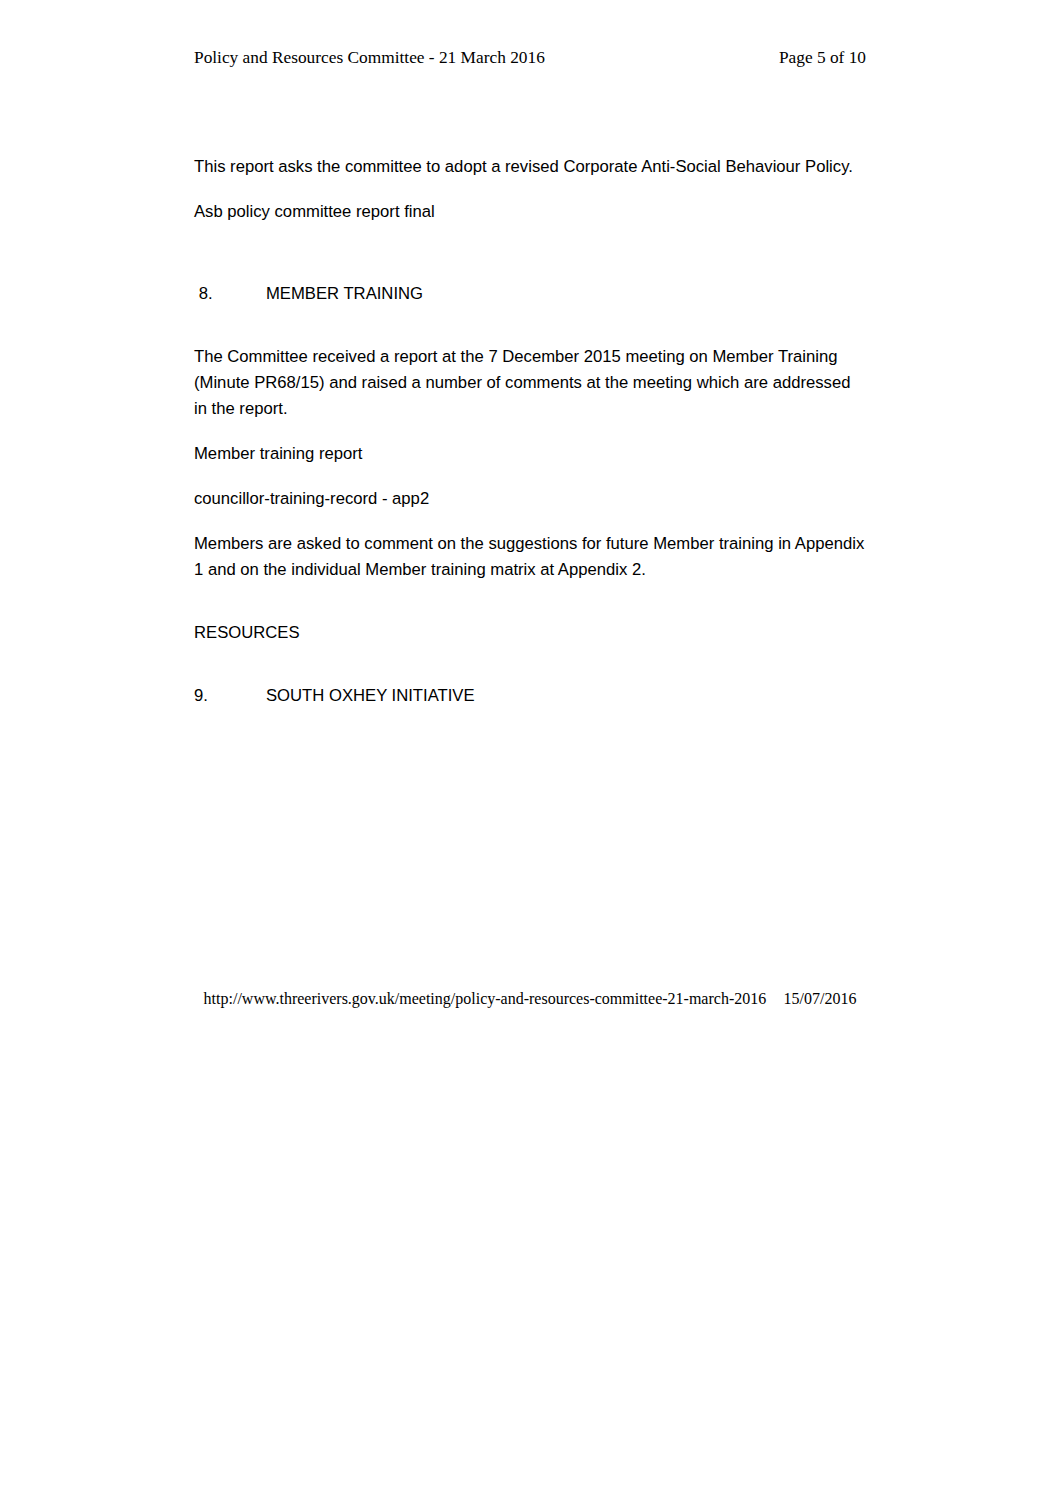Policy and Resources Committee - 21 March 2016 Page 5 of 10
This report asks the committee to adopt a revised Corporate Anti-Social Behaviour Policy.
Asb policy committee report final
8. MEMBER TRAINING
The Committee received a report at the 7 December 2015 meeting on Member Training (Minute PR68/15) and raised a number of comments at the meeting which are addressed in the report.
Member training report
councillor-training-record - app2
Members are asked to comment on the suggestions for future Member training in Appendix 1 and on the individual Member training matrix at Appendix 2.
RESOURCES
9. SOUTH OXHEY INITIATIVE
http://www.threerivers.gov.uk/meeting/policy-and-resources-committee-21-march-201615/07/2016